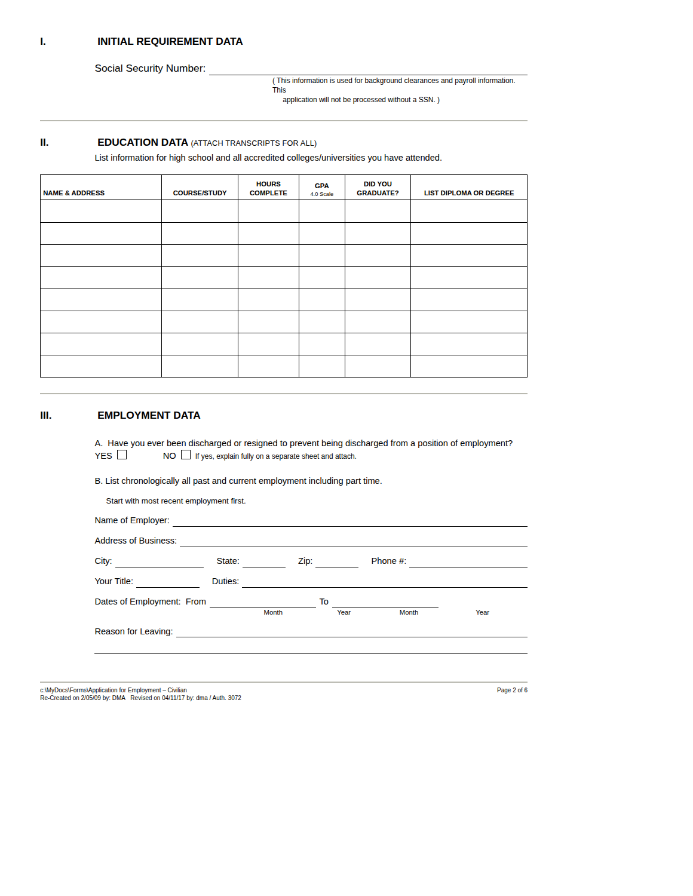I. INITIAL REQUIREMENT DATA
Social Security Number:
( This information is used for background clearances and payroll information. This application will not be processed without a SSN. )
II. EDUCATION DATA (ATTACH TRANSCRIPTS FOR ALL)
List information for high school and all accredited colleges/universities you have attended.
| NAME & ADDRESS | COURSE/STUDY | HOURS COMPLETE | GPA 4.0 Scale | DID YOU GRADUATE? | LIST DIPLOMA OR DEGREE |
| --- | --- | --- | --- | --- | --- |
III. EMPLOYMENT DATA
A. Have you ever been discharged or resigned to prevent being discharged from a position of employment? YES NO If yes, explain fully on a separate sheet and attach.
B. List chronologically all past and current employment including part time.
Start with most recent employment first.
Name of Employer:
Address of Business:
City: State: Zip: Phone #:
Your Title: Duties:
Dates of Employment: From To
Month Year Month Year
Reason for Leaving:
c:\MyDocs\Forms\Application for Employment – Civilian
Re-Created on 2/05/09 by: DMA Revised on 04/11/17 by: dma / Auth. 3072
Page 2 of 6